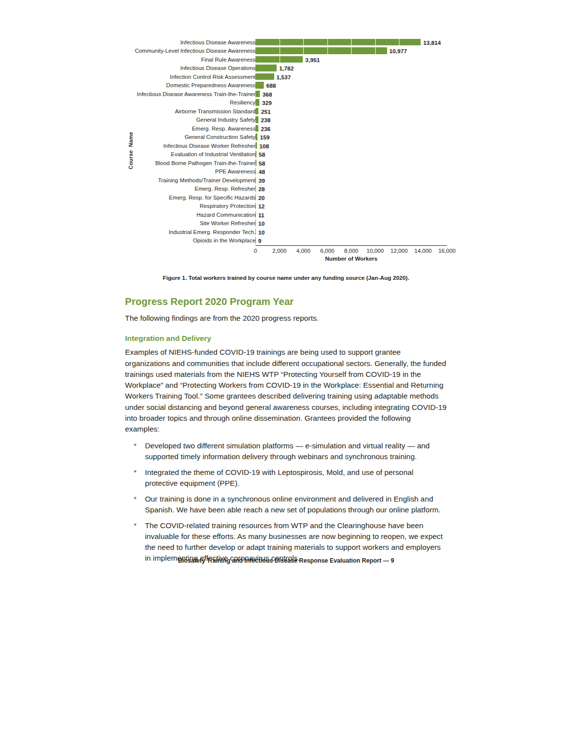Course Name
| Infectious Disease Awareness | 13,814 |
| Community-Level Infectious Disease Awareness | 10,977 |
| Final Rule Awareness | 3,951 |
| Infectious Disease Operations | 1,782 |
| Infection Control Risk Assessment | 1,537 |
| Domestic Preparedness Awareness | 688 |
| Infectious Disease Awareness Train-the-Trainer | 368 |
| Resiliency | 329 |
| Airborne Transmission Standard | 251 |
| General Industry Safety | 238 |
| Emerg. Resp. Awareness | 236 |
| General Construction Safety | 159 |
| Infectious Disease Worker Refresher | 108 |
| Evaluation of Industrial Ventilation | 58 |
| Blood Borne Pathogen Train-the-Trainer | 58 |
| PPE Awareness | 48 |
| Training Methods/Trainer Development | 39 |
| Emerg. Resp. Refresher | 28 |
| Emerg. Resp. for Specific Hazards | 20 |
| Respiratory Protection | 12 |
| Hazard Communication | 11 |
| Site Worker Refresher | 10 |
| Industrial Emerg. Responder Tech. | 10 |
| Opioids in the Workplace | 9 |
| | 0 2,000 4,000 6,000 8,000 10,000 12,000 14,000 16,000 |
Number of Workers
Figure 1. Total workers trained by course name under any funding source (Jan-Aug 2020).
Progress Report 2020 Program Year
The following findings are from the 2020 progress reports.
Integration and Delivery
Examples of NIEHS-funded COVID-19 trainings are being used to support grantee organizations and communities that include different occupational sectors. Generally, the funded trainings used materials from the NIEHS WTP “Protecting Yourself from COVID-19 in the Workplace” and “Protecting Workers from COVID-19 in the Workplace: Essential and Returning Workers Training Tool.” Some grantees described delivering training using adaptable methods under social distancing and beyond general awareness courses, including integrating COVID-19 into broader topics and through online dissemination. Grantees provided the following examples:
Developed two different simulation platforms — e-simulation and virtual reality — and supported timely information delivery through webinars and synchronous training.
Integrated the theme of COVID-19 with Leptospirosis, Mold, and use of personal protective equipment (PPE).
Our training is done in a synchronous online environment and delivered in English and Spanish. We have been able reach a new set of populations through our online platform.
The COVID-related training resources from WTP and the Clearinghouse have been invaluable for these efforts. As many businesses are now beginning to reopen, we expect the need to further develop or adapt training materials to support workers and employers in implementing effective coronavirus controls.
Biosafety Training and Infectious Disease Response Evaluation Report — 9